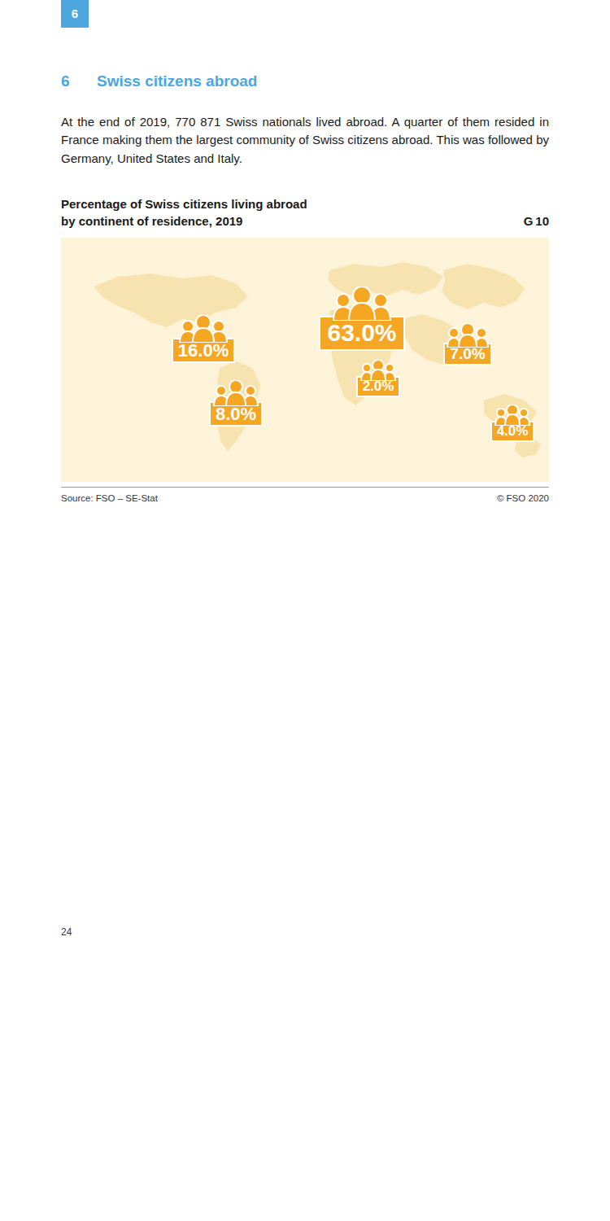6
6 Swiss citizens abroad
At the end of 2019, 770 871 Swiss nationals lived abroad. A quarter of them resided in France making them the largest community of Swiss citizens abroad. This was followed by Germany, United States and Italy.
Percentage of Swiss citizens living abroad
by continent of residence, 2019 G 10
16.0%
63.0%
7.0%
2.0%
8.0%
4.0%
Source: FSO – SE-Stat © FSO 2020
24